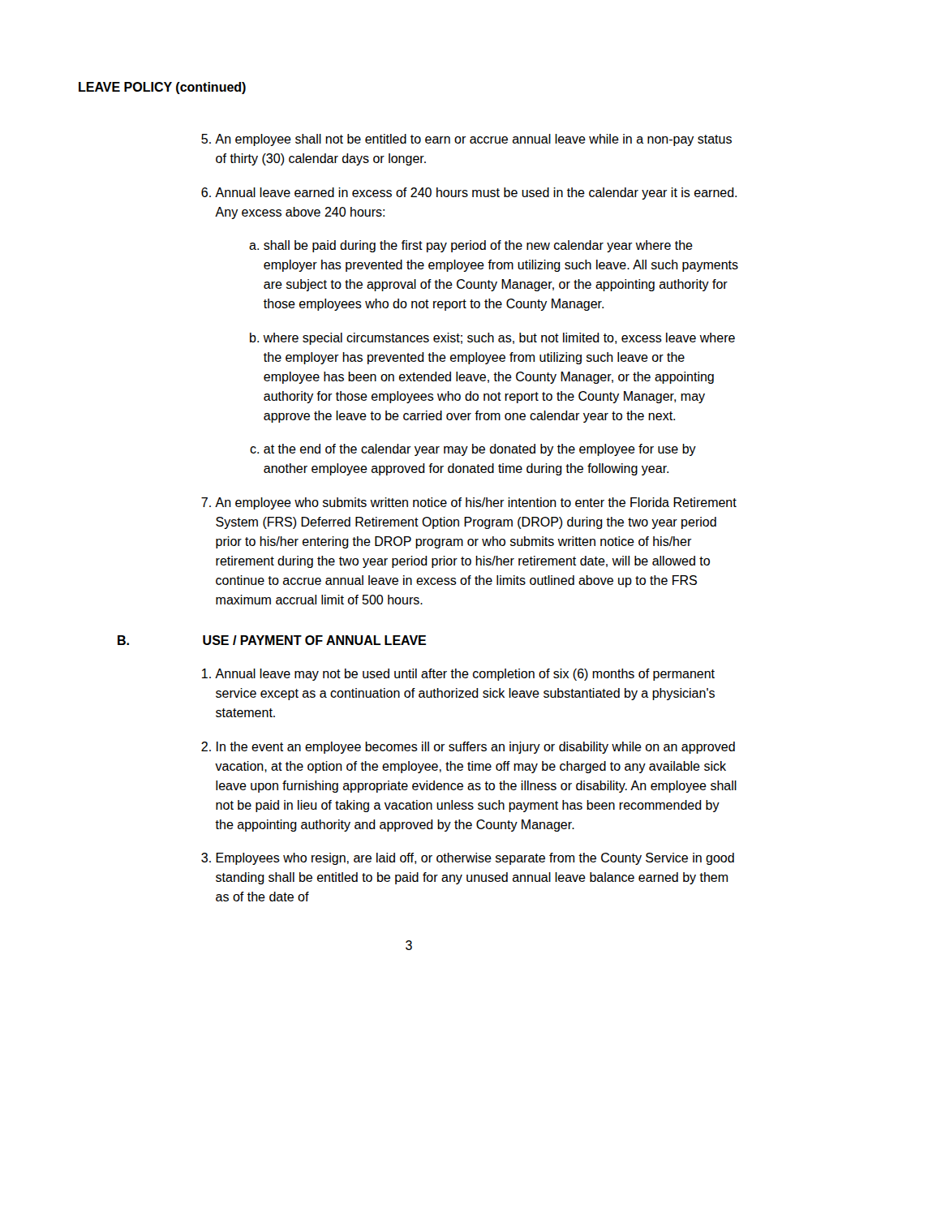LEAVE POLICY (continued)
An employee shall not be entitled to earn or accrue annual leave while in a non-pay status of thirty (30) calendar days or longer.
Annual leave earned in excess of 240 hours must be used in the calendar year it is earned. Any excess above 240 hours:
shall be paid during the first pay period of the new calendar year where the employer has prevented the employee from utilizing such leave. All such payments are subject to the approval of the County Manager, or the appointing authority for those employees who do not report to the County Manager.
where special circumstances exist; such as, but not limited to, excess leave where the employer has prevented the employee from utilizing such leave or the employee has been on extended leave, the County Manager, or the appointing authority for those employees who do not report to the County Manager, may approve the leave to be carried over from one calendar year to the next.
at the end of the calendar year may be donated by the employee for use by another employee approved for donated time during the following year.
An employee who submits written notice of his/her intention to enter the Florida Retirement System (FRS) Deferred Retirement Option Program (DROP) during the two year period prior to his/her entering the DROP program or who submits written notice of his/her retirement during the two year period prior to his/her retirement date, will be allowed to continue to accrue annual leave in excess of the limits outlined above up to the FRS maximum accrual limit of 500 hours.
B. USE / PAYMENT OF ANNUAL LEAVE
Annual leave may not be used until after the completion of six (6) months of permanent service except as a continuation of authorized sick leave substantiated by a physician's statement.
In the event an employee becomes ill or suffers an injury or disability while on an approved vacation, at the option of the employee, the time off may be charged to any available sick leave upon furnishing appropriate evidence as to the illness or disability. An employee shall not be paid in lieu of taking a vacation unless such payment has been recommended by the appointing authority and approved by the County Manager.
Employees who resign, are laid off, or otherwise separate from the County Service in good standing shall be entitled to be paid for any unused annual leave balance earned by them as of the date of
3